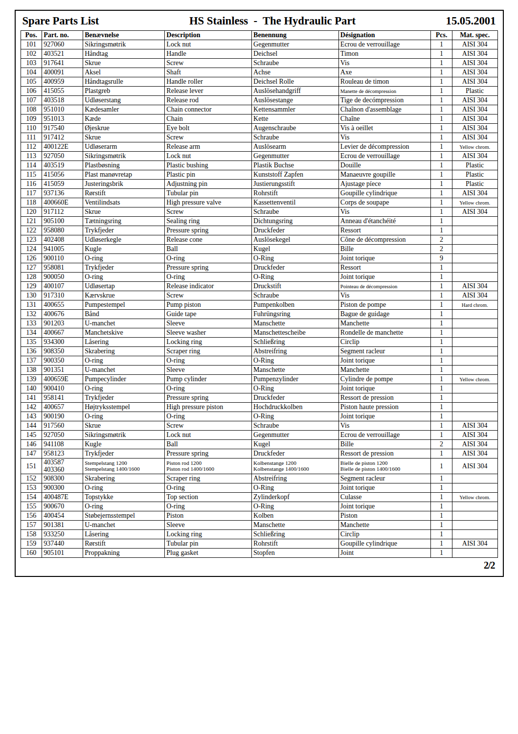Spare Parts List
HS Stainless - The Hydraulic Part
15.05.2001
| Pos. | Part. no. | Benævnelse | Description | Benennung | Désignation | Pcs. | Mat. spec. |
| --- | --- | --- | --- | --- | --- | --- | --- |
| 101 | 927060 | Sikringsmøtrik | Lock nut | Gegenmutter | Ecrou de verrouillage | 1 | AISI 304 |
| 102 | 403521 | Håndtag | Handle | Deichsel | Timon | 1 | AISI 304 |
| 103 | 917641 | Skrue | Screw | Schraube | Vis | 1 | AISI 304 |
| 104 | 400091 | Aksel | Shaft | Achse | Axe | 1 | AISI 304 |
| 105 | 400959 | Håndtagsrulle | Handle roller | Deichsel Rolle | Rouleau de timon | 1 | AISI 304 |
| 106 | 415055 | Plastgreb | Release lever | Auslösehandgriff | Manette de décompression | 1 | Plastic |
| 107 | 403518 | Udløserstang | Release rod | Auslösestange | Tige de decómpression | 1 | AISI 304 |
| 108 | 951010 | Kædesamler | Chain connector | Kettensammler | Chaînon d'assemblage | 1 | AISI 304 |
| 109 | 951013 | Kæde | Chain | Kette | Chaîne | 1 | AISI 304 |
| 110 | 917540 | Øjeskrue | Eye bolt | Augenschraube | Vis à oeillet | 1 | AISI 304 |
| 111 | 917412 | Skrue | Screw | Schraube | Vis | 1 | AISI 304 |
| 112 | 400122E | Udløserarm | Release arm | Auslösearm | Levier de décompression | 1 | Yellow chrom. |
| 113 | 927050 | Sikringsmøtrik | Lock nut | Gegenmutter | Ecrou de verrouillage | 1 | AISI 304 |
| 114 | 403519 | Plastbøsning | Plastic bushing | Plastik Buchse | Douille | 1 | Plastic |
| 115 | 415056 | Plast manøvretap | Plastic pin | Kunststoff Zapfen | Manaeuvre goupille | 1 | Plastic |
| 116 | 415059 | Justeringsbrik | Adjustning pin | Justierungsstift | Ajustage píece | 1 | Plastic |
| 117 | 937136 | Rørstift | Tubular pin | Rohrstift | Goupille cylindrique | 1 | AISI 304 |
| 118 | 400660E | Ventilindsats | High pressure valve | Kassettenventil | Corps de soupape | 1 | Yellow chrom. |
| 120 | 917112 | Skrue | Screw | Schraube | Vis | 1 | AISI 304 |
| 121 | 905100 | Tætningsring | Sealing ring | Dichtungsring | Anneau d'étanchéité | 1 | |
| 122 | 958080 | Trykfjeder | Pressure spring | Druckfeder | Ressort | 1 | |
| 123 | 402408 | Udløserkegle | Release cone | Auslösekegel | Cône de décompression | 2 | |
| 124 | 941005 | Kugle | Ball | Kugel | Bille | 2 | |
| 126 | 900110 | O-ring | O-ring | O-Ring | Joint torique | 9 | |
| 127 | 958081 | Trykfjeder | Pressure spring | Druckfeder | Ressort | 1 | |
| 128 | 900050 | O-ring | O-ring | O-Ring | Joint torique | 1 | |
| 129 | 400107 | Udløsertap | Release indicator | Druckstift | Pointeau de décompression | 1 | AISI 304 |
| 130 | 917310 | Kærvskrue | Screw | Schraube | Vis | 1 | AISI 304 |
| 131 | 400655 | Pumpestempel | Pump piston | Pumpenkolben | Piston de pompe | 1 | Hard chrom. |
| 132 | 400676 | Bånd | Guide tape | Fuhrüngsring | Bague de guidage | 1 | |
| 133 | 901203 | U-manchet | Sleeve | Manschette | Manchette | 1 | |
| 134 | 400667 | Manchetskive | Sleeve washer | Manschettescheibe | Rondelle de manchette | 1 | |
| 135 | 934300 | Låsering | Locking ring | Schließring | Circlip | 1 | |
| 136 | 908350 | Skrabering | Scraper ring | Abstreifring | Segment racleur | 1 | |
| 137 | 900350 | O-ring | O-ring | O-Ring | Joint torique | 1 | |
| 138 | 901351 | U-manchet | Sleeve | Manschette | Manchette | 1 | |
| 139 | 400659E | Pumpecylinder | Pump cylinder | Pumpenzylinder | Cylindre de pompe | 1 | Yellow chrom. |
| 140 | 900410 | O-ring | O-ring | O-Ring | Joint torique | 1 | |
| 141 | 958141 | Trykfjeder | Pressure spring | Druckfeder | Ressort de pression | 1 | |
| 142 | 400657 | Højtryksstempel | High pressure piston | Hochdruckkolben | Piston haute pression | 1 | |
| 143 | 900190 | O-ring | O-ring | O-Ring | Joint torique | 1 | |
| 144 | 917560 | Skrue | Screw | Schraube | Vis | 1 | AISI 304 |
| 145 | 927050 | Sikringsmøtrik | Lock nut | Gegenmutter | Ecrou de verrouillage | 1 | AISI 304 |
| 146 | 941108 | Kugle | Ball | Kugel | Bille | 2 | AISI 304 |
| 147 | 958123 | Trykfjeder | Pressure spring | Druckfeder | Ressort de pression | 1 | AISI 304 |
| 151 | 403587 403360 | Stempelstang 1200 Stempelstang 1400/1600 | Piston rod 1200 Piston rod 1400/1600 | Kolbenstange 1200 Kolbenstange 1400/1600 | Bielle de piston 1200 Bielle de piston 1400/1600 | 1 | AISI 304 |
| 152 | 908300 | Skrabering | Scraper ring | Abstreifring | Segment racleur | 1 | |
| 153 | 900300 | O-ring | O-ring | O-Ring | Joint torique | 1 | |
| 154 | 400487E | Topstykke | Top section | Zylinderkopf | Culasse | 1 | Yellow chrom. |
| 155 | 900670 | O-ring | O-ring | O-Ring | Joint torique | 1 | |
| 156 | 400454 | Støbejernsstempel | Piston | Kolben | Piston | 1 | |
| 157 | 901381 | U-manchet | Sleeve | Manschette | Manchette | 1 | |
| 158 | 933250 | Låsering | Locking ring | Schließring | Circlip | 1 | |
| 159 | 937440 | Rørstift | Tubular pin | Rohrstift | Goupille cylindrique | 1 | AISI 304 |
| 160 | 905101 | Proppakning | Plug gasket | Stopfen | Joint | 1 | |
2/2